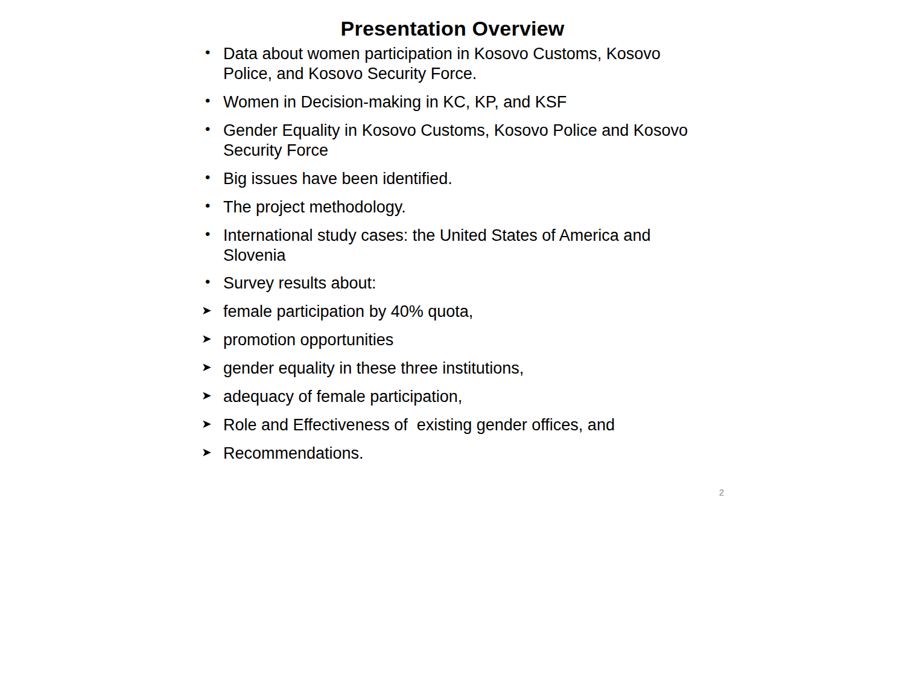Presentation Overview
Data about women participation in Kosovo Customs, Kosovo Police, and Kosovo Security Force.
Women in Decision-making in KC, KP, and KSF
Gender Equality in Kosovo Customs, Kosovo Police and Kosovo Security Force
Big issues have been identified.
The project methodology.
International study cases: the United States of America and Slovenia
Survey results about:
female participation by 40% quota,
promotion opportunities
gender equality in these three institutions,
adequacy of female participation,
Role and Effectiveness of existing gender offices, and
Recommendations.
2